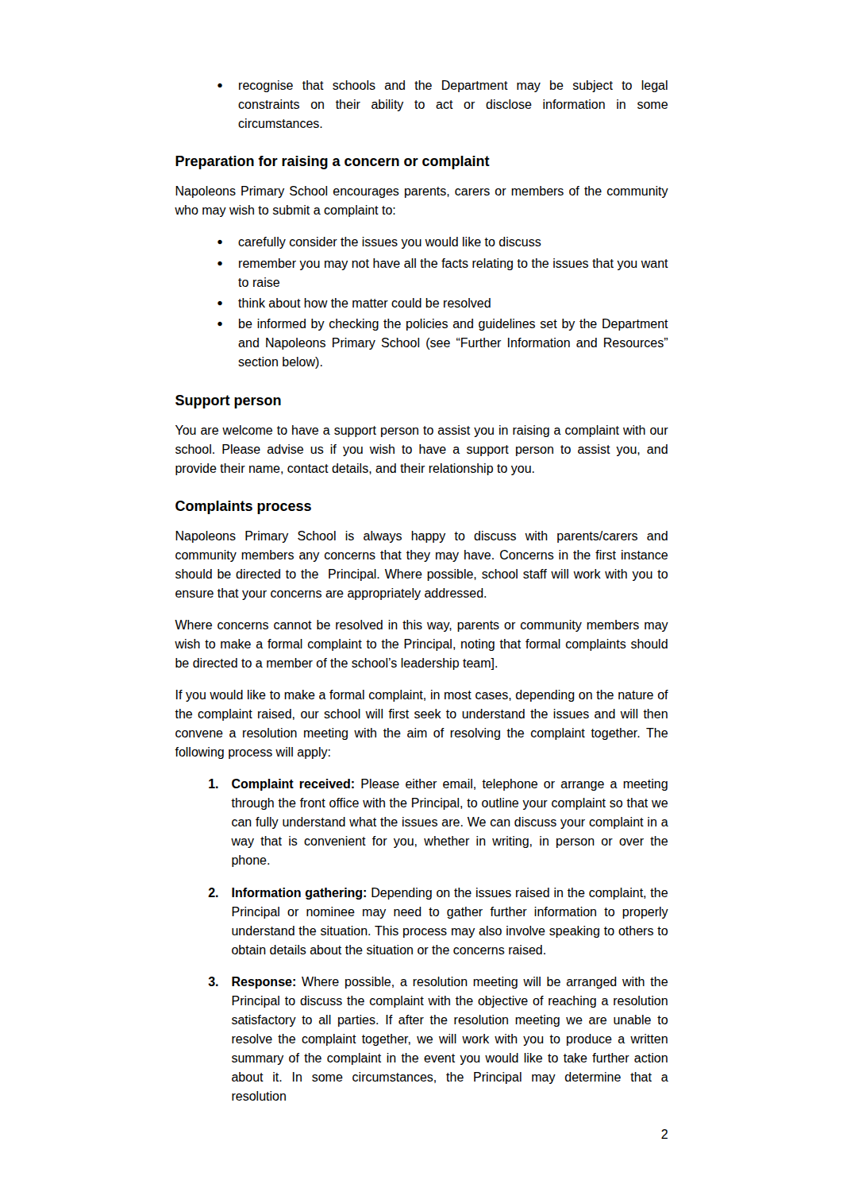recognise that schools and the Department may be subject to legal constraints on their ability to act or disclose information in some circumstances.
Preparation for raising a concern or complaint
Napoleons Primary School encourages parents, carers or members of the community who may wish to submit a complaint to:
carefully consider the issues you would like to discuss
remember you may not have all the facts relating to the issues that you want to raise
think about how the matter could be resolved
be informed by checking the policies and guidelines set by the Department and Napoleons Primary School (see “Further Information and Resources” section below).
Support person
You are welcome to have a support person to assist you in raising a complaint with our school. Please advise us if you wish to have a support person to assist you, and provide their name, contact details, and their relationship to you.
Complaints process
Napoleons Primary School is always happy to discuss with parents/carers and community members any concerns that they may have. Concerns in the first instance should be directed to the Principal. Where possible, school staff will work with you to ensure that your concerns are appropriately addressed.
Where concerns cannot be resolved in this way, parents or community members may wish to make a formal complaint to the Principal, noting that formal complaints should be directed to a member of the school’s leadership team].
If you would like to make a formal complaint, in most cases, depending on the nature of the complaint raised, our school will first seek to understand the issues and will then convene a resolution meeting with the aim of resolving the complaint together. The following process will apply:
Complaint received: Please either email, telephone or arrange a meeting through the front office with the Principal, to outline your complaint so that we can fully understand what the issues are. We can discuss your complaint in a way that is convenient for you, whether in writing, in person or over the phone.
Information gathering: Depending on the issues raised in the complaint, the Principal or nominee may need to gather further information to properly understand the situation. This process may also involve speaking to others to obtain details about the situation or the concerns raised.
Response: Where possible, a resolution meeting will be arranged with the Principal to discuss the complaint with the objective of reaching a resolution satisfactory to all parties. If after the resolution meeting we are unable to resolve the complaint together, we will work with you to produce a written summary of the complaint in the event you would like to take further action about it. In some circumstances, the Principal may determine that a resolution
2